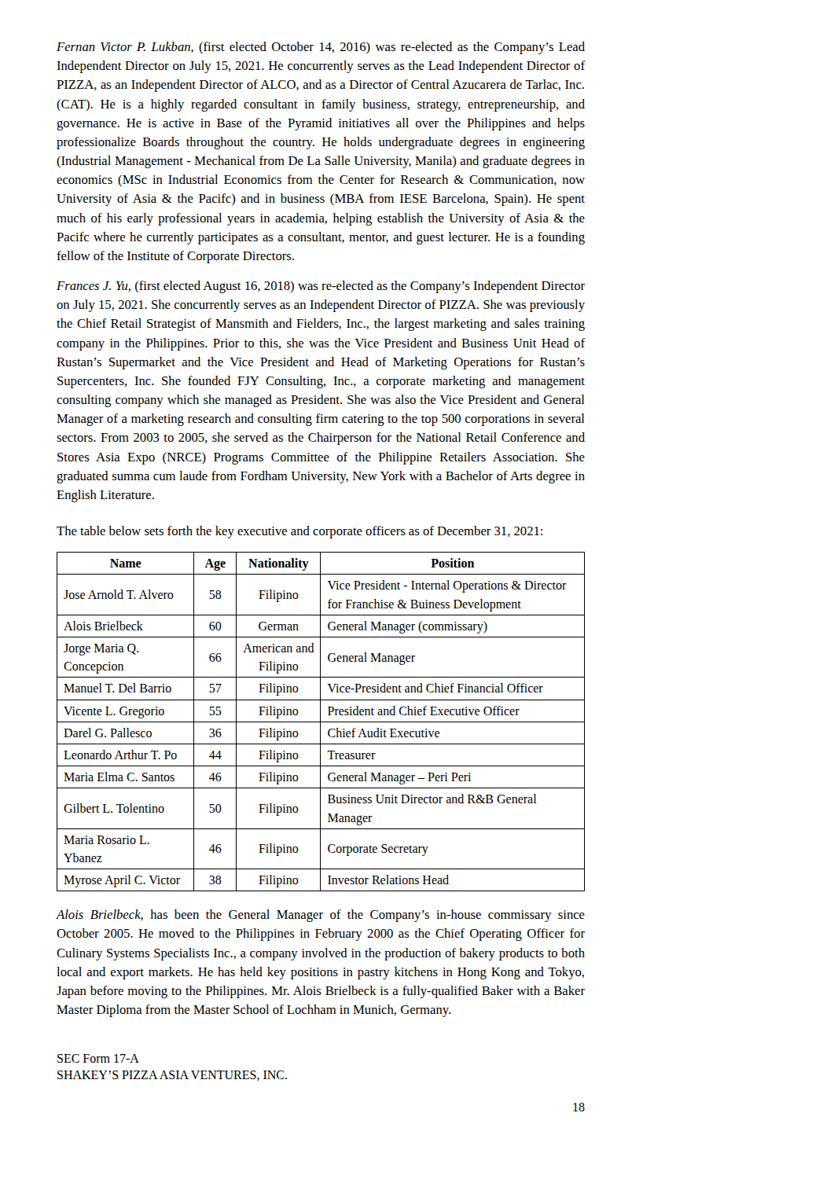Fernan Victor P. Lukban, (first elected October 14, 2016) was re-elected as the Company’s Lead Independent Director on July 15, 2021. He concurrently serves as the Lead Independent Director of PIZZA, as an Independent Director of ALCO, and as a Director of Central Azucarera de Tarlac, Inc. (CAT). He is a highly regarded consultant in family business, strategy, entrepreneurship, and governance. He is active in Base of the Pyramid initiatives all over the Philippines and helps professionalize Boards throughout the country. He holds undergraduate degrees in engineering (Industrial Management - Mechanical from De La Salle University, Manila) and graduate degrees in economics (MSc in Industrial Economics from the Center for Research & Communication, now University of Asia & the Pacifc) and in business (MBA from IESE Barcelona, Spain). He spent much of his early professional years in academia, helping establish the University of Asia & the Pacifc where he currently participates as a consultant, mentor, and guest lecturer. He is a founding fellow of the Institute of Corporate Directors.
Frances J. Yu, (first elected August 16, 2018) was re-elected as the Company’s Independent Director on July 15, 2021. She concurrently serves as an Independent Director of PIZZA. She was previously the Chief Retail Strategist of Mansmith and Fielders, Inc., the largest marketing and sales training company in the Philippines. Prior to this, she was the Vice President and Business Unit Head of Rustan’s Supermarket and the Vice President and Head of Marketing Operations for Rustan’s Supercenters, Inc. She founded FJY Consulting, Inc., a corporate marketing and management consulting company which she managed as President. She was also the Vice President and General Manager of a marketing research and consulting firm catering to the top 500 corporations in several sectors. From 2003 to 2005, she served as the Chairperson for the National Retail Conference and Stores Asia Expo (NRCE) Programs Committee of the Philippine Retailers Association. She graduated summa cum laude from Fordham University, New York with a Bachelor of Arts degree in English Literature.
The table below sets forth the key executive and corporate officers as of December 31, 2021:
| Name | Age | Nationality | Position |
| --- | --- | --- | --- |
| Jose Arnold T. Alvero | 58 | Filipino | Vice President - Internal Operations & Director for Franchise & Buiness Development |
| Alois Brielbeck | 60 | German | General Manager (commissary) |
| Jorge Maria Q. Concepcion | 66 | American and Filipino | General Manager |
| Manuel T. Del Barrio | 57 | Filipino | Vice-President and Chief Financial Officer |
| Vicente L. Gregorio | 55 | Filipino | President and Chief Executive Officer |
| Darel G. Pallesco | 36 | Filipino | Chief Audit Executive |
| Leonardo Arthur T. Po | 44 | Filipino | Treasurer |
| Maria Elma C. Santos | 46 | Filipino | General Manager – Peri Peri |
| Gilbert L. Tolentino | 50 | Filipino | Business Unit Director and R&B General Manager |
| Maria Rosario L. Ybanez | 46 | Filipino | Corporate Secretary |
| Myrose April C. Victor | 38 | Filipino | Investor Relations Head |
Alois Brielbeck, has been the General Manager of the Company’s in-house commissary since October 2005. He moved to the Philippines in February 2000 as the Chief Operating Officer for Culinary Systems Specialists Inc., a company involved in the production of bakery products to both local and export markets. He has held key positions in pastry kitchens in Hong Kong and Tokyo, Japan before moving to the Philippines. Mr. Alois Brielbeck is a fully-qualified Baker with a Baker Master Diploma from the Master School of Lochham in Munich, Germany.
SEC Form 17-A
SHAKEY’S PIZZA ASIA VENTURES, INC.
18